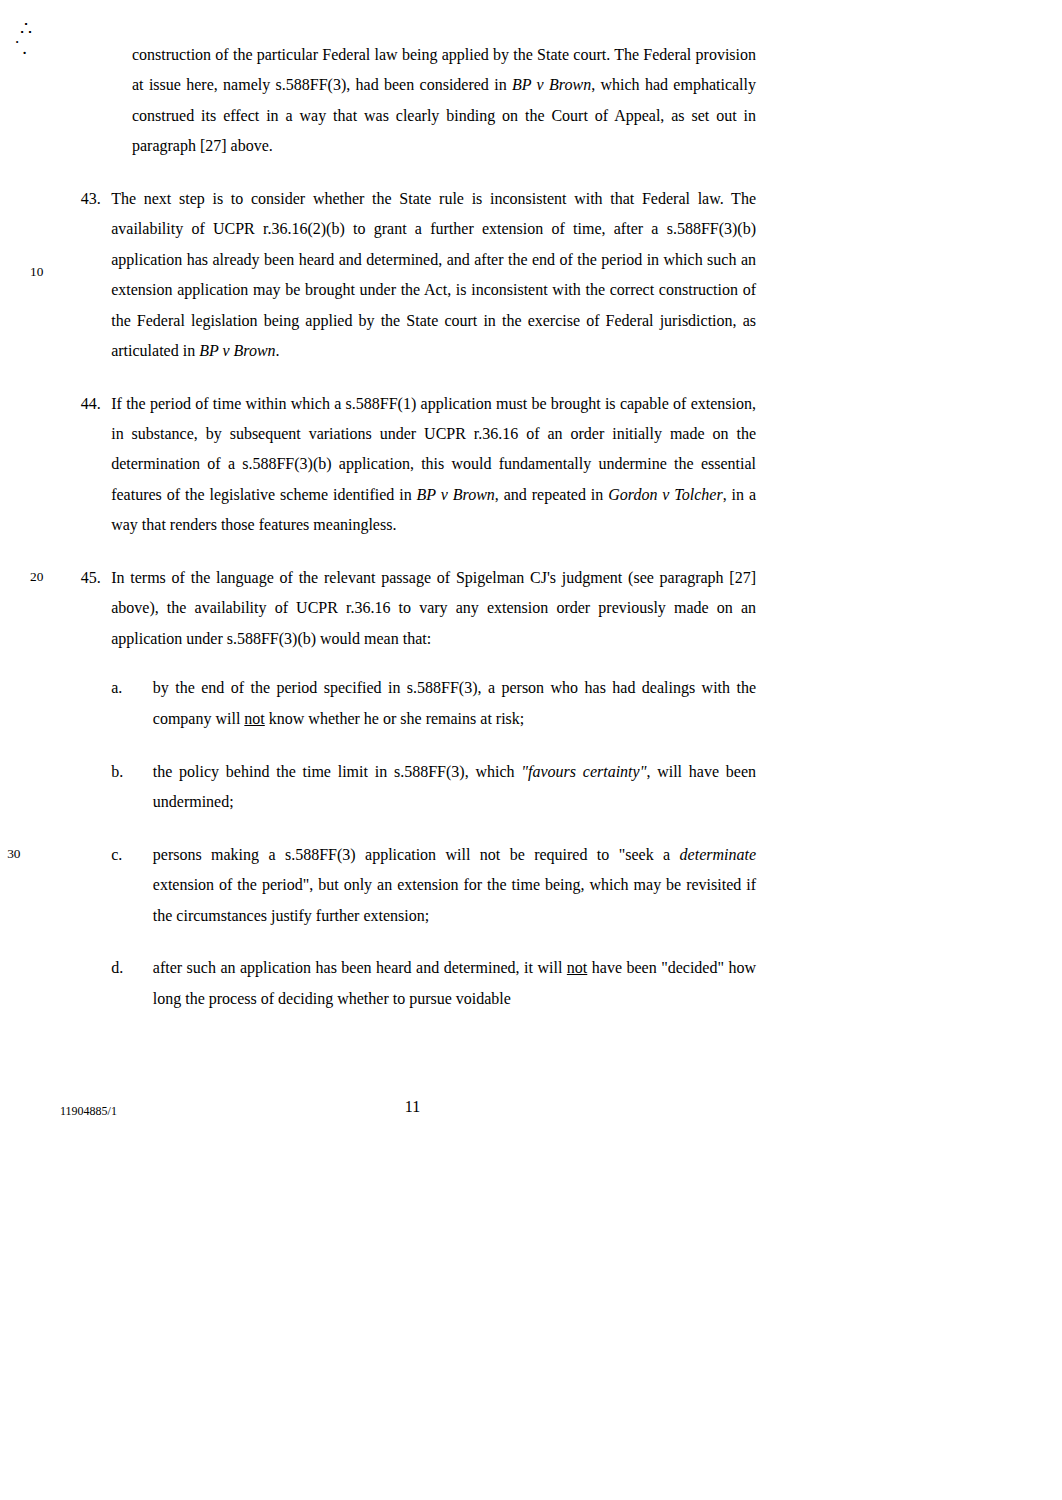∴
˙.
construction of the particular Federal law being applied by the State court. The Federal provision at issue here, namely s.588FF(3), had been considered in BP v Brown, which had emphatically construed its effect in a way that was clearly binding on the Court of Appeal, as set out in paragraph [27] above.
10
43.
The next step is to consider whether the State rule is inconsistent with that Federal law. The availability of UCPR r.36.16(2)(b) to grant a further extension of time, after a s.588FF(3)(b) application has already been heard and determined, and after the end of the period in which such an extension application may be brought under the Act, is inconsistent with the correct construction of the Federal legislation being applied by the State court in the exercise of Federal jurisdiction, as articulated in BP v Brown.
44.
If the period of time within which a s.588FF(1) application must be brought is capable of extension, in substance, by subsequent variations under UCPR r.36.16 of an order initially made on the determination of a s.588FF(3)(b) application, this would fundamentally undermine the essential features of the legislative scheme identified in BP v Brown, and repeated in Gordon v Tolcher, in a way that renders those features meaningless.
20
45.
In terms of the language of the relevant passage of Spigelman CJ's judgment (see paragraph [27] above), the availability of UCPR r.36.16 to vary any extension order previously made on an application under s.588FF(3)(b) would mean that:
a. by the end of the period specified in s.588FF(3), a person who has had dealings with the company will not know whether he or she remains at risk;
b. the policy behind the time limit in s.588FF(3), which "favours certainty", will have been undermined;
30 c. persons making a s.588FF(3) application will not be required to "seek a determinate extension of the period", but only an extension for the time being, which may be revisited if the circumstances justify further extension;
d. after such an application has been heard and determined, it will not have been "decided" how long the process of deciding whether to pursue voidable
11904885/1
11